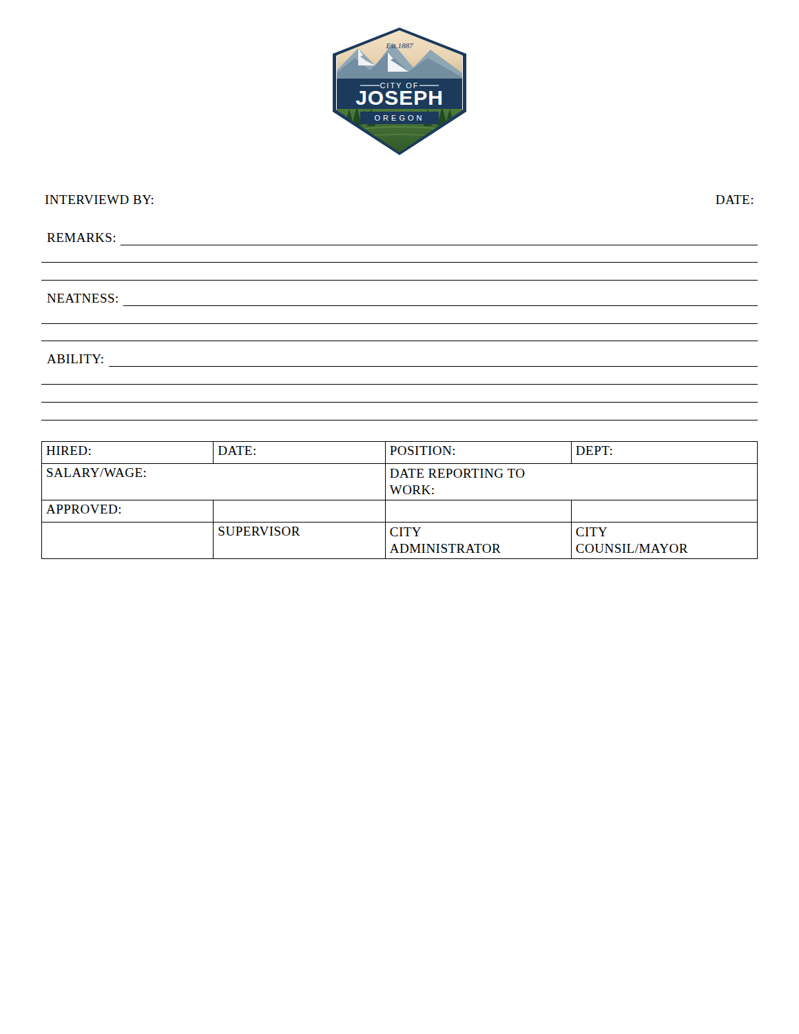Est.1887 CITY OF JOSEPH OREGON
INTERVIEWD BY: DATE:
REMARKS:
NEATNESS:
ABILITY:
| HIRED: | DATE: | POSITION: | DEPT: |
| SALARY/WAGE: | DATE REPORTING TO WORK: |
| APPROVED: | | | |
| | SUPERVISOR | CITY ADMINISTRATOR | CITY COUNSIL/MAYOR |